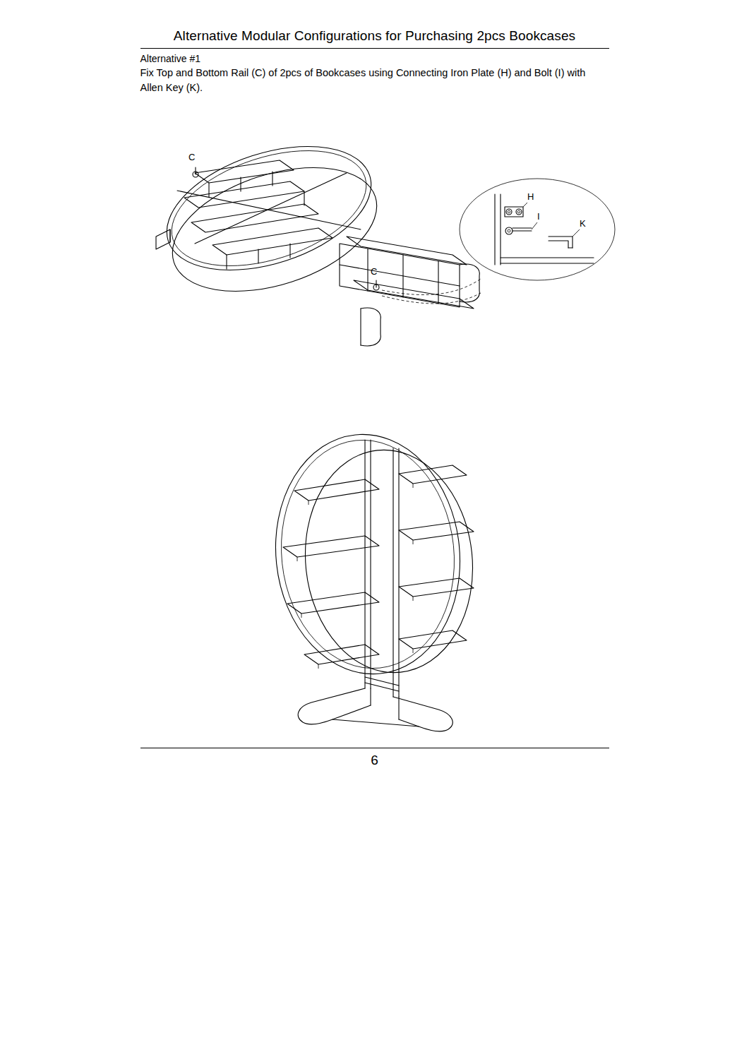Alternative Modular Configurations for Purchasing 2pcs Bookcases
Alternative #1
Fix Top and Bottom Rail (C) of 2pcs of Bookcases using Connecting Iron Plate (H) and Bolt (I) with Allen Key (K).
C C H I K
6